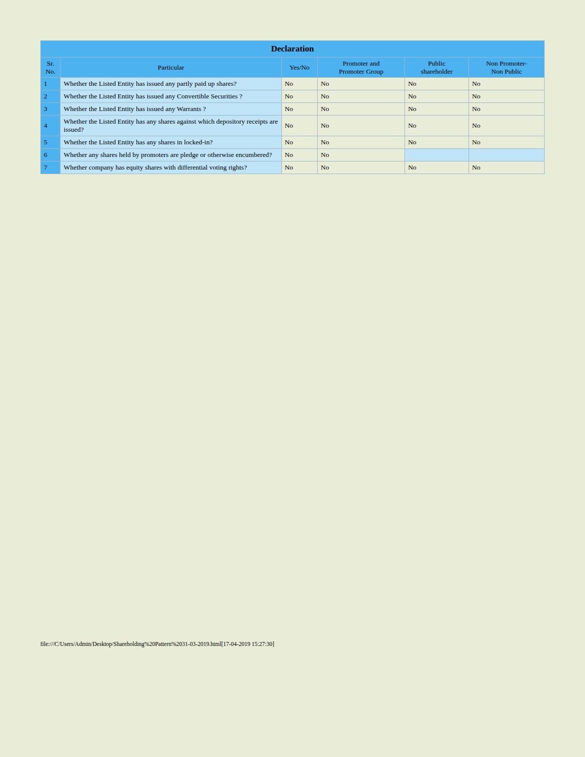Declaration
| Sr. No. | Particular | Yes/No | Promoter and Promoter Group | Public shareholder | Non Promoter- Non Public |
| --- | --- | --- | --- | --- | --- |
| 1 | Whether the Listed Entity has issued any partly paid up shares? | No | No | No | No |
| 2 | Whether the Listed Entity has issued any Convertible Securities ? | No | No | No | No |
| 3 | Whether the Listed Entity has issued any Warrants ? | No | No | No | No |
| 4 | Whether the Listed Entity has any shares against which depository receipts are issued? | No | No | No | No |
| 5 | Whether the Listed Entity has any shares in locked-in? | No | No | No | No |
| 6 | Whether any shares held by promoters are pledge or otherwise encumbered? | No | No | | |
| 7 | Whether company has equity shares with differential voting rights? | No | No | No | No |
file:///C/Users/Admin/Desktop/Shareholding%20Pattern%2031-03-2019.html[17-04-2019 15:27:30]